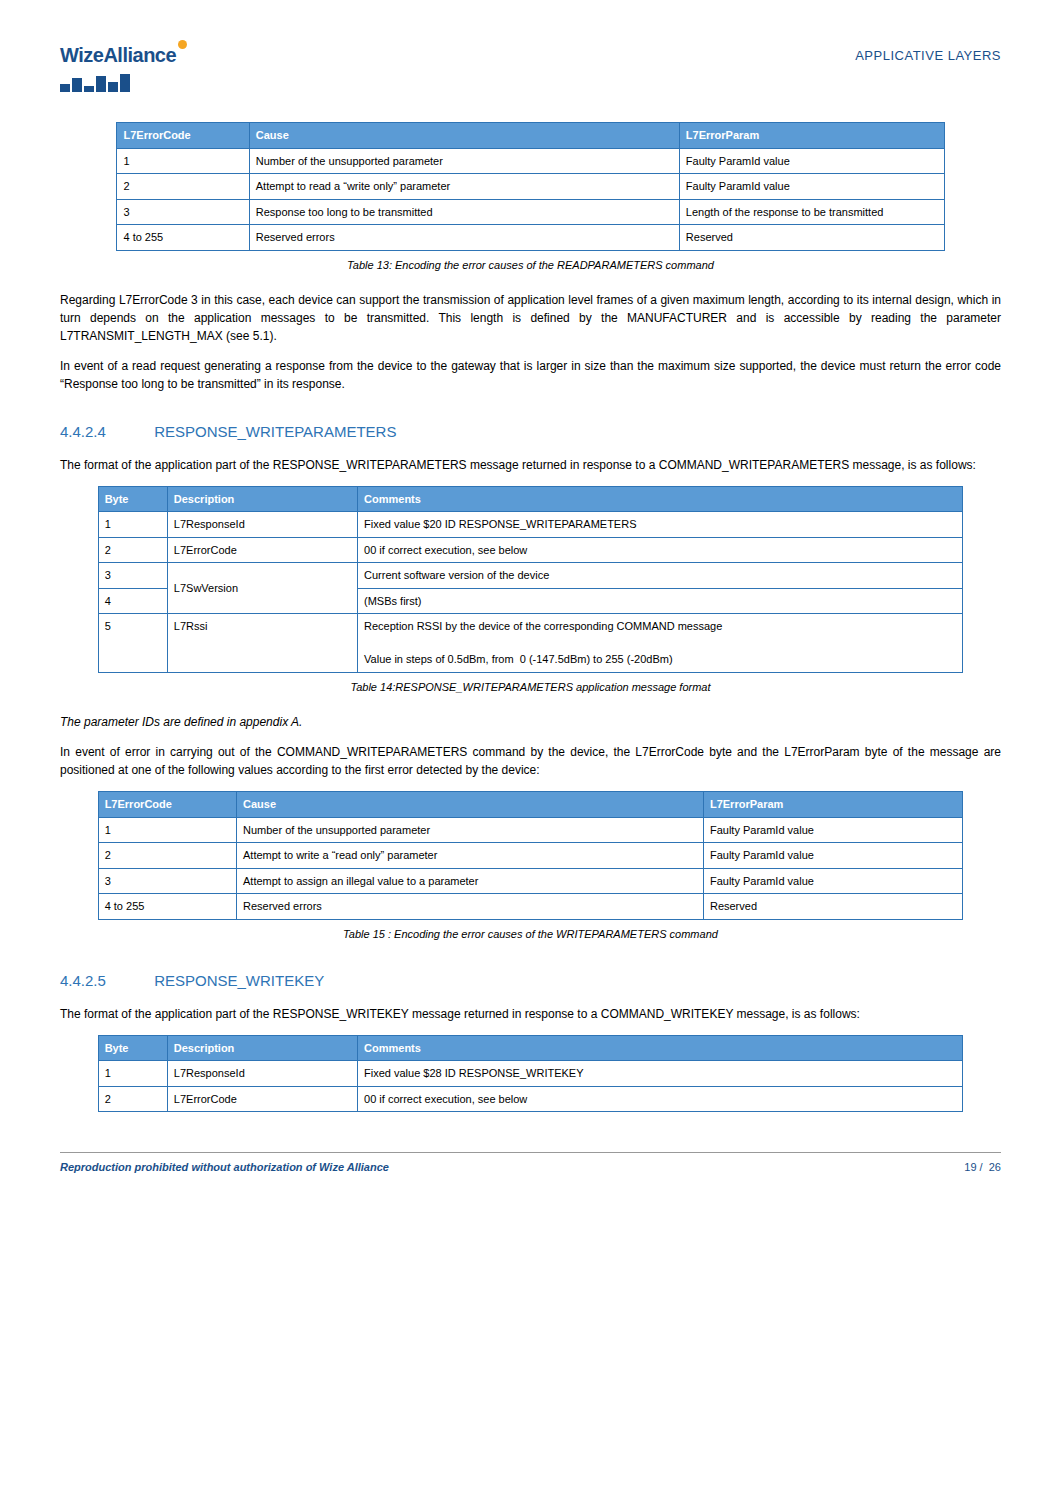Wize Alliance
APPLICATIVE LAYERS
| L7ErrorCode | Cause | L7ErrorParam |
| --- | --- | --- |
| 1 | Number of the unsupported parameter | Faulty ParamId value |
| 2 | Attempt to read a “write only” parameter | Faulty ParamId value |
| 3 | Response too long to be transmitted | Length of the response to be transmitted |
| 4 to 255 | Reserved errors | Reserved |
Table 13: Encoding the error causes of the READPARAMETERS command
Regarding L7ErrorCode 3 in this case, each device can support the transmission of application level frames of a given maximum length, according to its internal design, which in turn depends on the application messages to be transmitted. This length is defined by the MANUFACTURER and is accessible by reading the parameter L7TRANSMIT_LENGTH_MAX (see 5.1).
In event of a read request generating a response from the device to the gateway that is larger in size than the maximum size supported, the device must return the error code “Response too long to be transmitted” in its response.
4.4.2.4 RESPONSE_WRITEPARAMETERS
The format of the application part of the RESPONSE_WRITEPARAMETERS message returned in response to a COMMAND_WRITEPARAMETERS message, is as follows:
| Byte | Description | Comments |
| --- | --- | --- |
| 1 | L7ResponseId | Fixed value $20 ID RESPONSE_WRITEPARAMETERS |
| 2 | L7ErrorCode | 00 if correct execution, see below |
| 3 | L7SwVersion | Current software version of the device |
| 4 | (MSBs first) |
| 5 | L7Rssi | Reception RSSI by the device of the corresponding COMMAND message Value in steps of 0.5dBm, from 0 (-147.5dBm) to 255 (-20dBm) |
Table 14:RESPONSE_WRITEPARAMETERS application message format
The parameter IDs are defined in appendix A.
In event of error in carrying out of the COMMAND_WRITEPARAMETERS command by the device, the L7ErrorCode byte and the L7ErrorParam byte of the message are positioned at one of the following values according to the first error detected by the device:
| L7ErrorCode | Cause | L7ErrorParam |
| --- | --- | --- |
| 1 | Number of the unsupported parameter | Faulty ParamId value |
| 2 | Attempt to write a “read only” parameter | Faulty ParamId value |
| 3 | Attempt to assign an illegal value to a parameter | Faulty ParamId value |
| 4 to 255 | Reserved errors | Reserved |
Table 15 : Encoding the error causes of the WRITEPARAMETERS command
4.4.2.5 RESPONSE_WRITEKEY
The format of the application part of the RESPONSE_WRITEKEY message returned in response to a COMMAND_WRITEKEY message, is as follows:
| Byte | Description | Comments |
| --- | --- | --- |
| 1 | L7ResponseId | Fixed value $28 ID RESPONSE_WRITEKEY |
| 2 | L7ErrorCode | 00 if correct execution, see below |
Reproduction prohibited without authorization of Wize Alliance
19 / 26